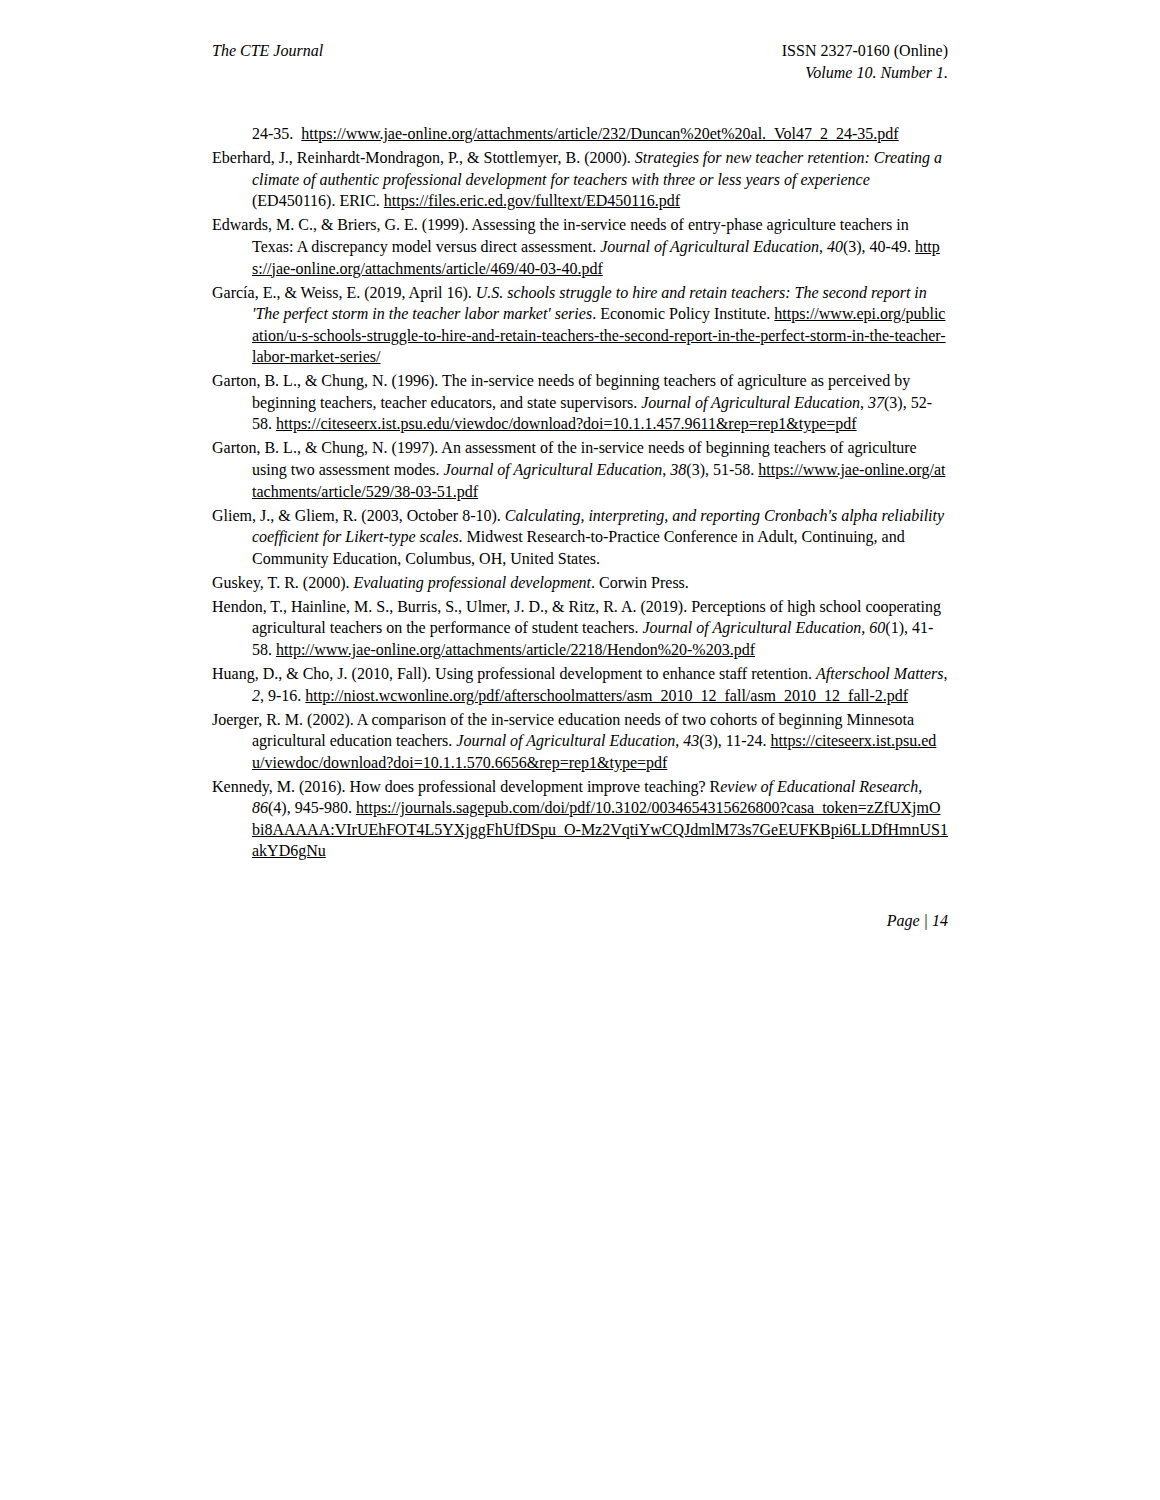The CTE Journal
ISSN 2327-0160 (Online)
Volume 10. Number 1.
24-35. https://www.jae-online.org/attachments/article/232/Duncan%20et%20al._Vol47_2_24-35.pdf
Eberhard, J., Reinhardt-Mondragon, P., & Stottlemyer, B. (2000). Strategies for new teacher retention: Creating a climate of authentic professional development for teachers with three or less years of experience (ED450116). ERIC. https://files.eric.ed.gov/fulltext/ED450116.pdf
Edwards, M. C., & Briers, G. E. (1999). Assessing the in-service needs of entry-phase agriculture teachers in Texas: A discrepancy model versus direct assessment. Journal of Agricultural Education, 40(3), 40-49. https://jae-online.org/attachments/article/469/40-03-40.pdf
García, E., & Weiss, E. (2019, April 16). U.S. schools struggle to hire and retain teachers: The second report in 'The perfect storm in the teacher labor market' series. Economic Policy Institute. https://www.epi.org/publication/u-s-schools-struggle-to-hire-and-retain-teachers-the-second-report-in-the-perfect-storm-in-the-teacher-labor-market-series/
Garton, B. L., & Chung, N. (1996). The in-service needs of beginning teachers of agriculture as perceived by beginning teachers, teacher educators, and state supervisors. Journal of Agricultural Education, 37(3), 52-58. https://citeseerx.ist.psu.edu/viewdoc/download?doi=10.1.1.457.9611&rep=rep1&type=pdf
Garton, B. L., & Chung, N. (1997). An assessment of the in-service needs of beginning teachers of agriculture using two assessment modes. Journal of Agricultural Education, 38(3), 51-58. https://www.jae-online.org/attachments/article/529/38-03-51.pdf
Gliem, J., & Gliem, R. (2003, October 8-10). Calculating, interpreting, and reporting Cronbach's alpha reliability coefficient for Likert-type scales. Midwest Research-to-Practice Conference in Adult, Continuing, and Community Education, Columbus, OH, United States.
Guskey, T. R. (2000). Evaluating professional development. Corwin Press.
Hendon, T., Hainline, M. S., Burris, S., Ulmer, J. D., & Ritz, R. A. (2019). Perceptions of high school cooperating agricultural teachers on the performance of student teachers. Journal of Agricultural Education, 60(1), 41-58. http://www.jae-online.org/attachments/article/2218/Hendon%20-%203.pdf
Huang, D., & Cho, J. (2010, Fall). Using professional development to enhance staff retention. Afterschool Matters, 2, 9-16. http://niost.wcwonline.org/pdf/afterschoolmatters/asm_2010_12_fall/asm_2010_12_fall-2.pdf
Joerger, R. M. (2002). A comparison of the in-service education needs of two cohorts of beginning Minnesota agricultural education teachers. Journal of Agricultural Education, 43(3), 11-24. https://citeseerx.ist.psu.edu/viewdoc/download?doi=10.1.1.570.6656&rep=rep1&type=pdf
Kennedy, M. (2016). How does professional development improve teaching? Review of Educational Research, 86(4), 945-980. https://journals.sagepub.com/doi/pdf/10.3102/0034654315626800?casa_token=zZfUXjmObi8AAAAA:VIrUEhFOT4L5YXjggFhUfDSpu_O-Mz2VqtiYwCQJdmlM73s7GeEUFKBpi6LLDfHmnUS1akYD6gNu
Page | 14